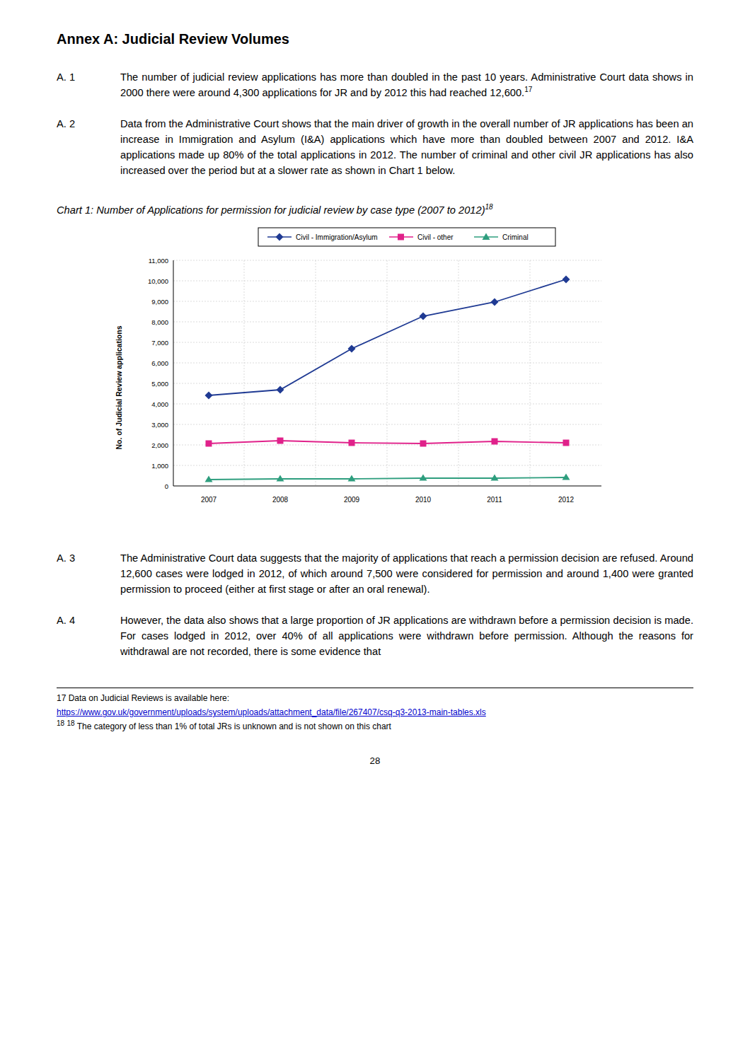Annex A: Judicial Review Volumes
A. 1
The number of judicial review applications has more than doubled in the past 10 years. Administrative Court data shows in 2000 there were around 4,300 applications for JR and by 2012 this had reached 12,600.17
A. 2
Data from the Administrative Court shows that the main driver of growth in the overall number of JR applications has been an increase in Immigration and Asylum (I&A) applications which have more than doubled between 2007 and 2012. I&A applications made up 80% of the total applications in 2012. The number of criminal and other civil JR applications has also increased over the period but at a slower rate as shown in Chart 1 below.
Chart 1: Number of Applications for permission for judicial review by case type (2007 to 2012)18
Civil - Immigration/Asylum Civil - other Criminal No. of Judicial Review applications 11,000 10,000 9,000 8,000 7,000 6,000 5,000 4,000 3,000 2,000 1,000 0 2007 2008 2009 2010 2011 2012
A. 3
The Administrative Court data suggests that the majority of applications that reach a permission decision are refused. Around 12,600 cases were lodged in 2012, of which around 7,500 were considered for permission and around 1,400 were granted permission to proceed (either at first stage or after an oral renewal).
A. 4
However, the data also shows that a large proportion of JR applications are withdrawn before a permission decision is made. For cases lodged in 2012, over 40% of all applications were withdrawn before permission. Although the reasons for withdrawal are not recorded, there is some evidence that
17 Data on Judicial Reviews is available here:
https://www.gov.uk/government/uploads/system/uploads/attachment_data/file/267407/csq-q3-2013-main-tables.xls
18 18 The category of less than 1% of total JRs is unknown and is not shown on this chart
28